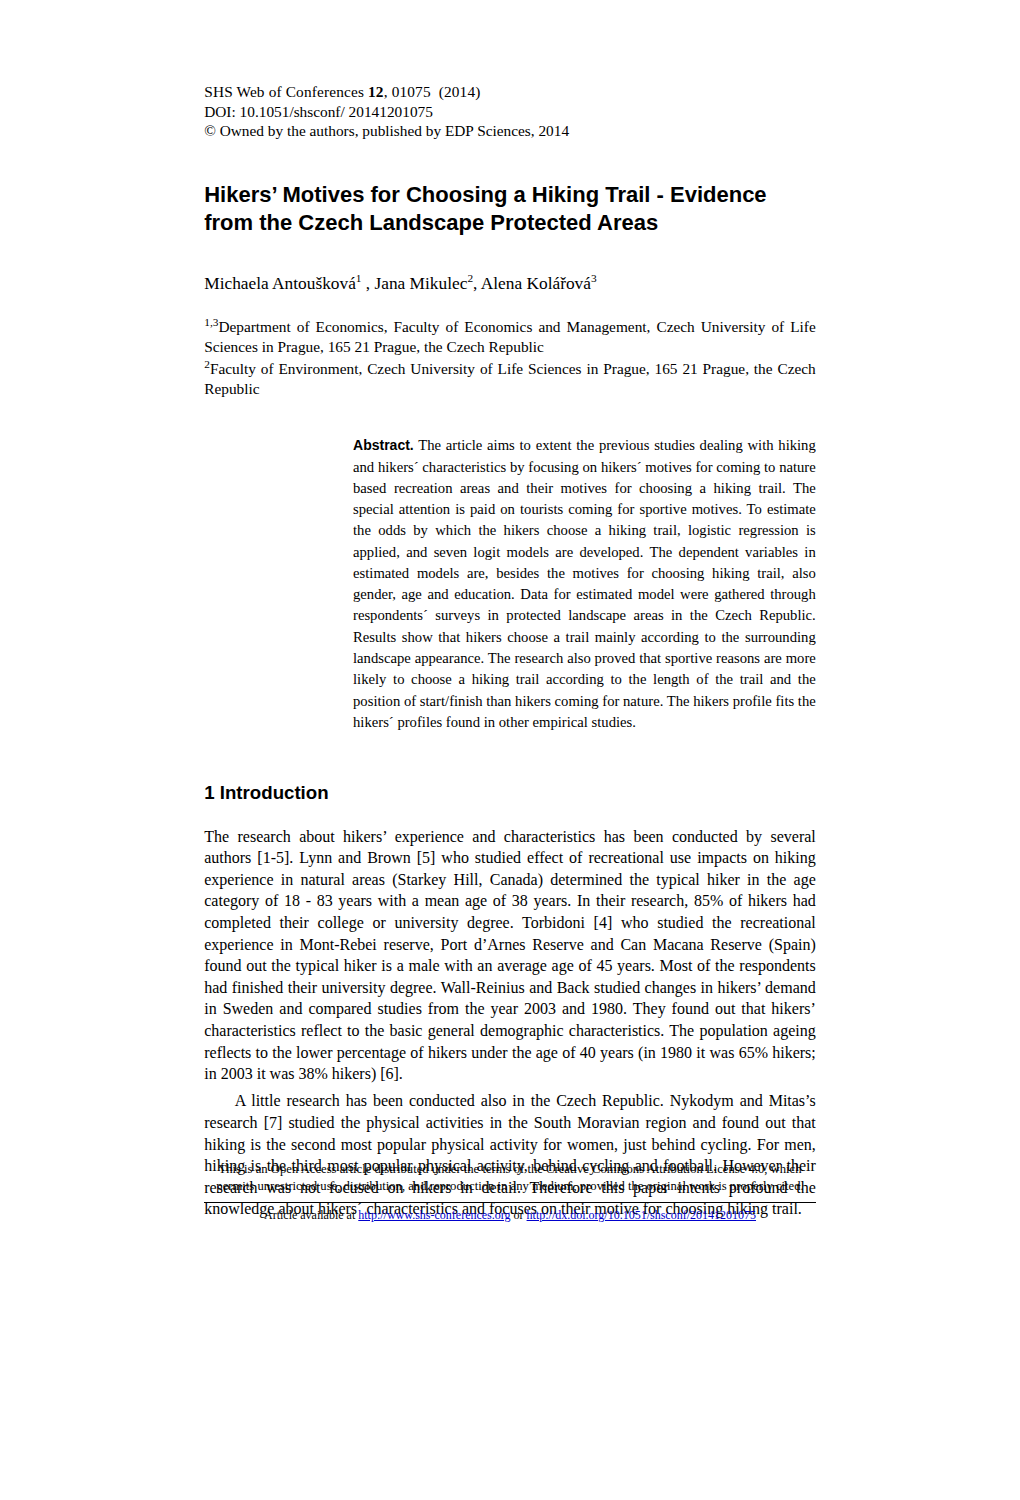SHS Web of Conferences 12, 01075 (2014)
DOI: 10.1051/shsconf/ 20141201075
© Owned by the authors, published by EDP Sciences, 2014
Hikers’ Motives for Choosing a Hiking Trail - Evidence from the Czech Landscape Protected Areas
Michaela Antoušková1 , Jana Mikulec2, Alena Kolářová3
1,3Department of Economics, Faculty of Economics and Management, Czech University of Life Sciences in Prague, 165 21 Prague, the Czech Republic
2Faculty of Environment, Czech University of Life Sciences in Prague, 165 21 Prague, the Czech Republic
Abstract. The article aims to extent the previous studies dealing with hiking and hikers´ characteristics by focusing on hikers´ motives for coming to nature based recreation areas and their motives for choosing a hiking trail. The special attention is paid on tourists coming for sportive motives. To estimate the odds by which the hikers choose a hiking trail, logistic regression is applied, and seven logit models are developed. The dependent variables in estimated models are, besides the motives for choosing hiking trail, also gender, age and education. Data for estimated model were gathered through respondents´ surveys in protected landscape areas in the Czech Republic. Results show that hikers choose a trail mainly according to the surrounding landscape appearance. The research also proved that sportive reasons are more likely to choose a hiking trail according to the length of the trail and the position of start/finish than hikers coming for nature. The hikers profile fits the hikers´ profiles found in other empirical studies.
1 Introduction
The research about hikers’ experience and characteristics has been conducted by several authors [1-5]. Lynn and Brown [5] who studied effect of recreational use impacts on hiking experience in natural areas (Starkey Hill, Canada) determined the typical hiker in the age category of 18 - 83 years with a mean age of 38 years. In their research, 85% of hikers had completed their college or university degree. Torbidoni [4] who studied the recreational experience in Mont-Rebei reserve, Port d’Arnes Reserve and Can Macana Reserve (Spain) found out the typical hiker is a male with an average age of 45 years. Most of the respondents had finished their university degree. Wall-Reinius and Back studied changes in hikers’ demand in Sweden and compared studies from the year 2003 and 1980. They found out that hikers’ characteristics reflect to the basic general demographic characteristics. The population ageing reflects to the lower percentage of hikers under the age of 40 years (in 1980 it was 65% hikers; in 2003 it was 38% hikers) [6].
A little research has been conducted also in the Czech Republic. Nykodym and Mitas’s research [7] studied the physical activities in the South Moravian region and found out that hiking is the second most popular physical activity for women, just behind cycling. For men, hiking is the third most popular physical activity, behind cycling and football. However their research was not focused on hikers in detail. Therefore this paper intents profound the knowledge about hikers´ characteristics and focuses on their motive for choosing hiking trail.
This is an Open Access article distributed under the terms of the Creative Commons Attribution License 4.0, which permits unrestricted use, distribution, and reproduction in any medium, provided the original work is properly cited.
Article available at http://www.shs-conferences.org or http://dx.doi.org/10.1051/shsconf/20141201075